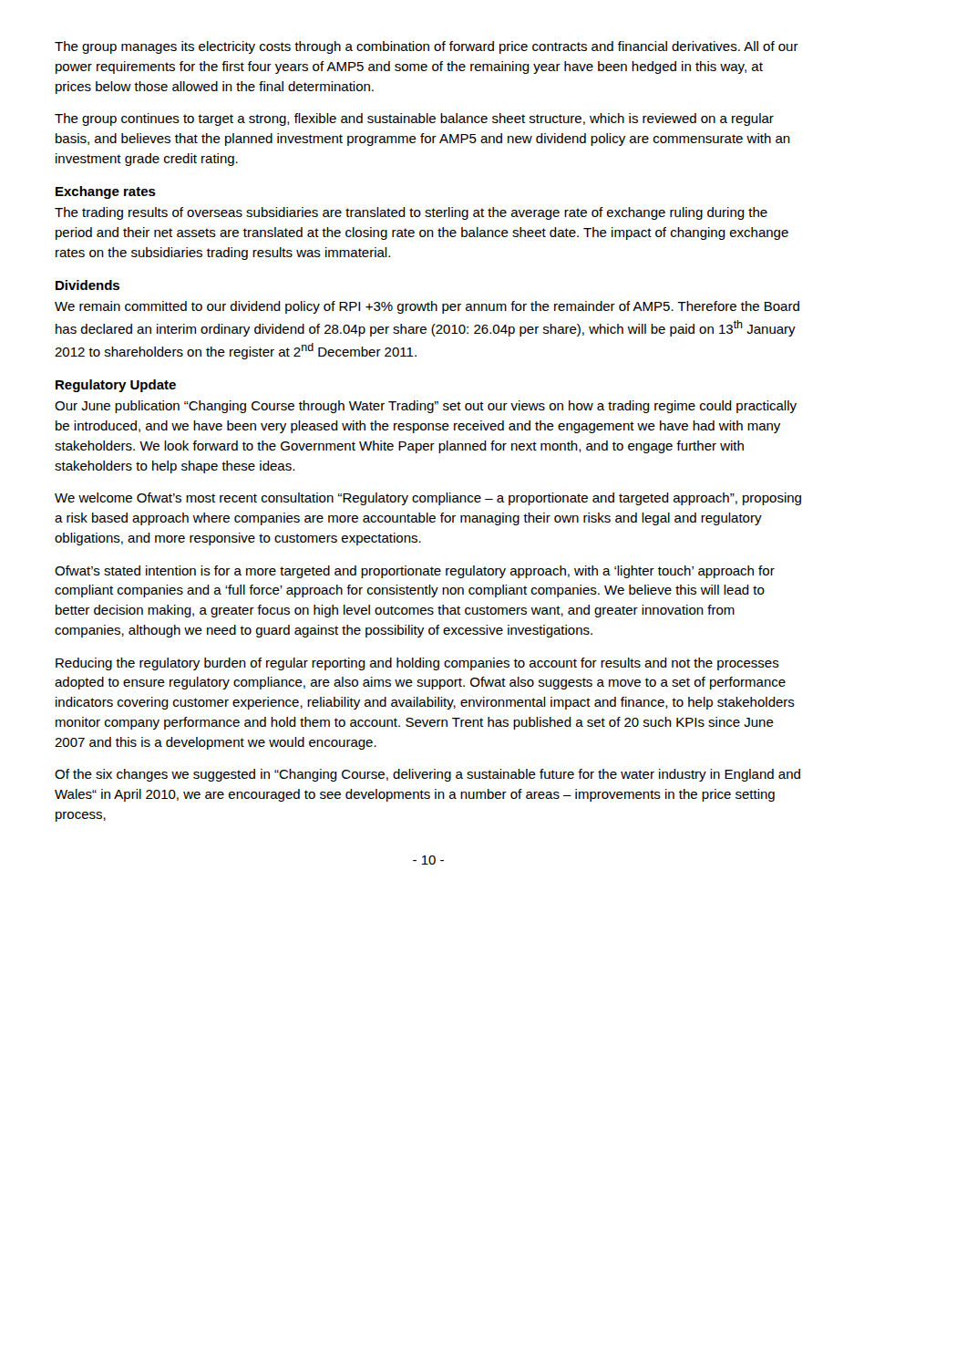The group manages its electricity costs through a combination of forward price contracts and financial derivatives. All of our power requirements for the first four years of AMP5 and some of the remaining year have been hedged in this way, at prices below those allowed in the final determination.
The group continues to target a strong, flexible and sustainable balance sheet structure, which is reviewed on a regular basis, and believes that the planned investment programme for AMP5 and new dividend policy are commensurate with an investment grade credit rating.
Exchange rates
The trading results of overseas subsidiaries are translated to sterling at the average rate of exchange ruling during the period and their net assets are translated at the closing rate on the balance sheet date. The impact of changing exchange rates on the subsidiaries trading results was immaterial.
Dividends
We remain committed to our dividend policy of RPI +3% growth per annum for the remainder of AMP5. Therefore the Board has declared an interim ordinary dividend of 28.04p per share (2010: 26.04p per share), which will be paid on 13th January 2012 to shareholders on the register at 2nd December 2011.
Regulatory Update
Our June publication “Changing Course through Water Trading” set out our views on how a trading regime could practically be introduced, and we have been very pleased with the response received and the engagement we have had with many stakeholders. We look forward to the Government White Paper planned for next month, and to engage further with stakeholders to help shape these ideas.
We welcome Ofwat’s most recent consultation “Regulatory compliance – a proportionate and targeted approach”, proposing a risk based approach where companies are more accountable for managing their own risks and legal and regulatory obligations, and more responsive to customers expectations.
Ofwat’s stated intention is for a more targeted and proportionate regulatory approach, with a ‘lighter touch’ approach for compliant companies and a ‘full force’ approach for consistently non compliant companies. We believe this will lead to better decision making, a greater focus on high level outcomes that customers want, and greater innovation from companies, although we need to guard against the possibility of excessive investigations.
Reducing the regulatory burden of regular reporting and holding companies to account for results and not the processes adopted to ensure regulatory compliance, are also aims we support. Ofwat also suggests a move to a set of performance indicators covering customer experience, reliability and availability, environmental impact and finance, to help stakeholders monitor company performance and hold them to account. Severn Trent has published a set of 20 such KPIs since June 2007 and this is a development we would encourage.
Of the six changes we suggested in “Changing Course, delivering a sustainable future for the water industry in England and Wales“ in April 2010, we are encouraged to see developments in a number of areas – improvements in the price setting process,
- 10 -